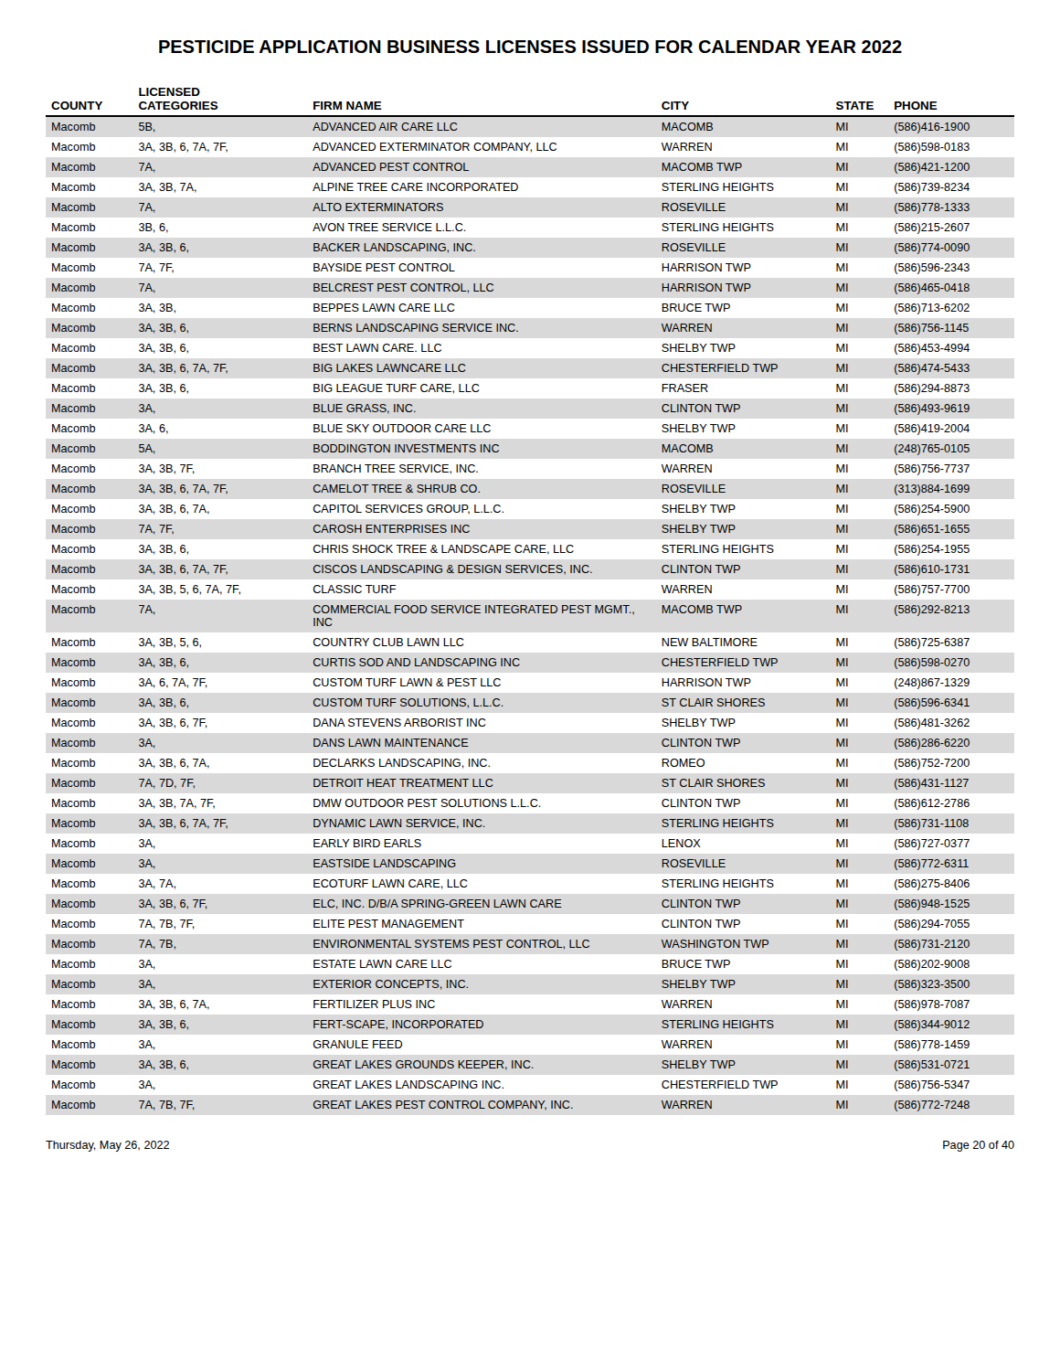PESTICIDE APPLICATION BUSINESS LICENSES ISSUED FOR CALENDAR YEAR 2022
| COUNTY | LICENSED CATEGORIES | FIRM NAME | CITY | STATE | PHONE |
| --- | --- | --- | --- | --- | --- |
| Macomb | 5B, | ADVANCED AIR CARE LLC | MACOMB | MI | (586)416-1900 |
| Macomb | 3A, 3B, 6, 7A, 7F, | ADVANCED EXTERMINATOR COMPANY, LLC | WARREN | MI | (586)598-0183 |
| Macomb | 7A, | ADVANCED PEST CONTROL | MACOMB TWP | MI | (586)421-1200 |
| Macomb | 3A, 3B, 7A, | ALPINE TREE CARE INCORPORATED | STERLING HEIGHTS | MI | (586)739-8234 |
| Macomb | 7A, | ALTO EXTERMINATORS | ROSEVILLE | MI | (586)778-1333 |
| Macomb | 3B, 6, | AVON TREE SERVICE L.L.C. | STERLING HEIGHTS | MI | (586)215-2607 |
| Macomb | 3A, 3B, 6, | BACKER LANDSCAPING, INC. | ROSEVILLE | MI | (586)774-0090 |
| Macomb | 7A, 7F, | BAYSIDE PEST CONTROL | HARRISON TWP | MI | (586)596-2343 |
| Macomb | 7A, | BELCREST PEST CONTROL, LLC | HARRISON TWP | MI | (586)465-0418 |
| Macomb | 3A, 3B, | BEPPES LAWN CARE LLC | BRUCE TWP | MI | (586)713-6202 |
| Macomb | 3A, 3B, 6, | BERNS LANDSCAPING SERVICE INC. | WARREN | MI | (586)756-1145 |
| Macomb | 3A, 3B, 6, | BEST LAWN CARE. LLC | SHELBY TWP | MI | (586)453-4994 |
| Macomb | 3A, 3B, 6, 7A, 7F, | BIG LAKES LAWNCARE LLC | CHESTERFIELD TWP | MI | (586)474-5433 |
| Macomb | 3A, 3B, 6, | BIG LEAGUE TURF CARE, LLC | FRASER | MI | (586)294-8873 |
| Macomb | 3A, | BLUE GRASS, INC. | CLINTON TWP | MI | (586)493-9619 |
| Macomb | 3A, 6, | BLUE SKY OUTDOOR CARE LLC | SHELBY TWP | MI | (586)419-2004 |
| Macomb | 5A, | BODDINGTON INVESTMENTS INC | MACOMB | MI | (248)765-0105 |
| Macomb | 3A, 3B, 7F, | BRANCH TREE SERVICE, INC. | WARREN | MI | (586)756-7737 |
| Macomb | 3A, 3B, 6, 7A, 7F, | CAMELOT TREE & SHRUB CO. | ROSEVILLE | MI | (313)884-1699 |
| Macomb | 3A, 3B, 6, 7A, | CAPITOL SERVICES GROUP, L.L.C. | SHELBY TWP | MI | (586)254-5900 |
| Macomb | 7A, 7F, | CAROSH ENTERPRISES INC | SHELBY TWP | MI | (586)651-1655 |
| Macomb | 3A, 3B, 6, | CHRIS SHOCK TREE & LANDSCAPE CARE, LLC | STERLING HEIGHTS | MI | (586)254-1955 |
| Macomb | 3A, 3B, 6, 7A, 7F, | CISCOS LANDSCAPING & DESIGN SERVICES, INC. | CLINTON TWP | MI | (586)610-1731 |
| Macomb | 3A, 3B, 5, 6, 7A, 7F, | CLASSIC TURF | WARREN | MI | (586)757-7700 |
| Macomb | 7A, | COMMERCIAL FOOD SERVICE INTEGRATED PEST MGMT., INC | MACOMB TWP | MI | (586)292-8213 |
| Macomb | 3A, 3B, 5, 6, | COUNTRY CLUB LAWN LLC | NEW BALTIMORE | MI | (586)725-6387 |
| Macomb | 3A, 3B, 6, | CURTIS SOD AND LANDSCAPING INC | CHESTERFIELD TWP | MI | (586)598-0270 |
| Macomb | 3A, 6, 7A, 7F, | CUSTOM TURF LAWN & PEST LLC | HARRISON TWP | MI | (248)867-1329 |
| Macomb | 3A, 3B, 6, | CUSTOM TURF SOLUTIONS, L.L.C. | ST CLAIR SHORES | MI | (586)596-6341 |
| Macomb | 3A, 3B, 6, 7F, | DANA STEVENS ARBORIST INC | SHELBY TWP | MI | (586)481-3262 |
| Macomb | 3A, | DANS LAWN MAINTENANCE | CLINTON TWP | MI | (586)286-6220 |
| Macomb | 3A, 3B, 6, 7A, | DECLARKS LANDSCAPING, INC. | ROMEO | MI | (586)752-7200 |
| Macomb | 7A, 7D, 7F, | DETROIT HEAT TREATMENT LLC | ST CLAIR SHORES | MI | (586)431-1127 |
| Macomb | 3A, 3B, 7A, 7F, | DMW OUTDOOR PEST SOLUTIONS L.L.C. | CLINTON TWP | MI | (586)612-2786 |
| Macomb | 3A, 3B, 6, 7A, 7F, | DYNAMIC LAWN SERVICE, INC. | STERLING HEIGHTS | MI | (586)731-1108 |
| Macomb | 3A, | EARLY BIRD EARLS | LENOX | MI | (586)727-0377 |
| Macomb | 3A, | EASTSIDE LANDSCAPING | ROSEVILLE | MI | (586)772-6311 |
| Macomb | 3A, 7A, | ECOTURF LAWN CARE, LLC | STERLING HEIGHTS | MI | (586)275-8406 |
| Macomb | 3A, 3B, 6, 7F, | ELC, INC. D/B/A SPRING-GREEN LAWN CARE | CLINTON TWP | MI | (586)948-1525 |
| Macomb | 7A, 7B, 7F, | ELITE PEST MANAGEMENT | CLINTON TWP | MI | (586)294-7055 |
| Macomb | 7A, 7B, | ENVIRONMENTAL SYSTEMS PEST CONTROL, LLC | WASHINGTON TWP | MI | (586)731-2120 |
| Macomb | 3A, | ESTATE LAWN CARE LLC | BRUCE TWP | MI | (586)202-9008 |
| Macomb | 3A, | EXTERIOR CONCEPTS, INC. | SHELBY TWP | MI | (586)323-3500 |
| Macomb | 3A, 3B, 6, 7A, | FERTILIZER PLUS INC | WARREN | MI | (586)978-7087 |
| Macomb | 3A, 3B, 6, | FERT-SCAPE, INCORPORATED | STERLING HEIGHTS | MI | (586)344-9012 |
| Macomb | 3A, | GRANULE FEED | WARREN | MI | (586)778-1459 |
| Macomb | 3A, 3B, 6, | GREAT LAKES GROUNDS KEEPER, INC. | SHELBY TWP | MI | (586)531-0721 |
| Macomb | 3A, | GREAT LAKES LANDSCAPING INC. | CHESTERFIELD TWP | MI | (586)756-5347 |
| Macomb | 7A, 7B, 7F, | GREAT LAKES PEST CONTROL COMPANY, INC. | WARREN | MI | (586)772-7248 |
Thursday, May 26, 2022 Page 20 of 40